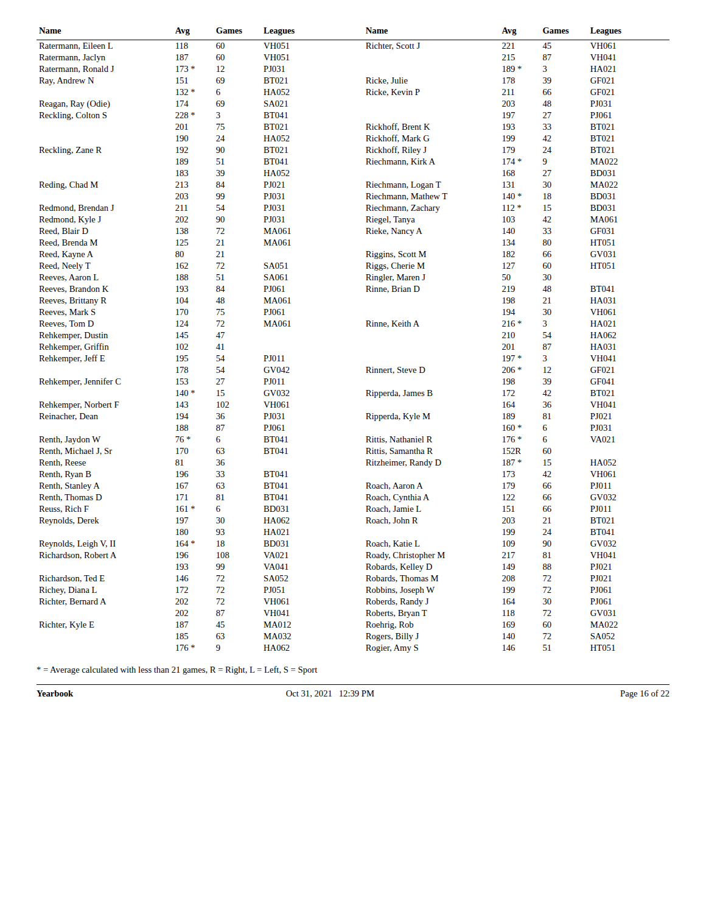| Name | Avg | Games | Leagues | | Name | Avg | Games | Leagues |
| --- | --- | --- | --- | --- | --- | --- | --- | --- |
| Ratermann, Eileen L | 118 | 60 | VH051 | | Richter, Scott J | 221 | 45 | VH061 |
| Ratermann, Jaclyn | 187 | 60 | VH051 | | | 215 | 87 | VH041 |
| Ratermann, Ronald J | 173 * | 12 | PJ031 | | | 189 * | 3 | HA021 |
| Ray, Andrew N | 151 | 69 | BT021 | | Ricke, Julie | 178 | 39 | GF021 |
| | 132 * | 6 | HA052 | | Ricke, Kevin P | 211 | 66 | GF021 |
| Reagan, Ray (Odie) | 174 | 69 | SA021 | | | 203 | 48 | PJ031 |
| Reckling, Colton S | 228 * | 3 | BT041 | | | 197 | 27 | PJ061 |
| | 201 | 75 | BT021 | | Rickhoff, Brent K | 193 | 33 | BT021 |
| | 190 | 24 | HA052 | | Rickhoff, Mark G | 199 | 42 | BT021 |
| Reckling, Zane R | 192 | 90 | BT021 | | Rickhoff, Riley J | 179 | 24 | BT021 |
| | 189 | 51 | BT041 | | Riechmann, Kirk A | 174 * | 9 | MA022 |
| | 183 | 39 | HA052 | | | 168 | 27 | BD031 |
| Reding, Chad M | 213 | 84 | PJ021 | | Riechmann, Logan T | 131 | 30 | MA022 |
| | 203 | 99 | PJ031 | | Riechmann, Mathew T | 140 * | 18 | BD031 |
| Redmond, Brendan J | 211 | 54 | PJ031 | | Riechmann, Zachary | 112 * | 15 | BD031 |
| Redmond, Kyle J | 202 | 90 | PJ031 | | Riegel, Tanya | 103 | 42 | MA061 |
| Reed, Blair D | 138 | 72 | MA061 | | Rieke, Nancy A | 140 | 33 | GF031 |
| Reed, Brenda M | 125 | 21 | MA061 | | | 134 | 80 | HT051 |
| Reed, Kayne A | 80 | 21 | | | Riggins, Scott M | 182 | 66 | GV031 |
| Reed, Neely T | 162 | 72 | SA051 | | Riggs, Cherie M | 127 | 60 | HT051 |
| Reeves, Aaron L | 188 | 51 | SA061 | | Ringler, Maren J | 50 | 30 | |
| Reeves, Brandon K | 193 | 84 | PJ061 | | Rinne, Brian D | 219 | 48 | BT041 |
| Reeves, Brittany R | 104 | 48 | MA061 | | | 198 | 21 | HA031 |
| Reeves, Mark S | 170 | 75 | PJ061 | | | 194 | 30 | VH061 |
| Reeves, Tom D | 124 | 72 | MA061 | | Rinne, Keith A | 216 * | 3 | HA021 |
| Rehkemper, Dustin | 145 | 47 | | | | 210 | 54 | HA062 |
| Rehkemper, Griffin | 102 | 41 | | | | 201 | 87 | HA031 |
| Rehkemper, Jeff E | 195 | 54 | PJ011 | | | 197 * | 3 | VH041 |
| | 178 | 54 | GV042 | | Rinnert, Steve D | 206 * | 12 | GF021 |
| Rehkemper, Jennifer C | 153 | 27 | PJ011 | | | 198 | 39 | GF041 |
| | 140 * | 15 | GV032 | | Ripperda, James B | 172 | 42 | BT021 |
| Rehkemper, Norbert F | 143 | 102 | VH061 | | | 164 | 36 | VH041 |
| Reinacher, Dean | 194 | 36 | PJ031 | | Ripperda, Kyle M | 189 | 81 | PJ021 |
| | 188 | 87 | PJ061 | | | 160 * | 6 | PJ031 |
| Renth, Jaydon W | 76 * | 6 | BT041 | | Rittis, Nathaniel R | 176 * | 6 | VA021 |
| Renth, Michael J, Sr | 170 | 63 | BT041 | | Rittis, Samantha R | 152R | 60 | |
| Renth, Reese | 81 | 36 | | | Ritzheimer, Randy D | 187 * | 15 | HA052 |
| Renth, Ryan B | 196 | 33 | BT041 | | | 173 | 42 | VH061 |
| Renth, Stanley A | 167 | 63 | BT041 | | Roach, Aaron A | 179 | 66 | PJ011 |
| Renth, Thomas D | 171 | 81 | BT041 | | Roach, Cynthia A | 122 | 66 | GV032 |
| Reuss, Rich F | 161 * | 6 | BD031 | | Roach, Jamie L | 151 | 66 | PJ011 |
| Reynolds, Derek | 197 | 30 | HA062 | | Roach, John R | 203 | 21 | BT021 |
| | 180 | 93 | HA021 | | | 199 | 24 | BT041 |
| Reynolds, Leigh V, II | 164 * | 18 | BD031 | | Roach, Katie L | 109 | 90 | GV032 |
| Richardson, Robert A | 196 | 108 | VA021 | | Roady, Christopher M | 217 | 81 | VH041 |
| | 193 | 99 | VA041 | | Robards, Kelley D | 149 | 88 | PJ021 |
| Richardson, Ted E | 146 | 72 | SA052 | | Robards, Thomas M | 208 | 72 | PJ021 |
| Richey, Diana L | 172 | 72 | PJ051 | | Robbins, Joseph W | 199 | 72 | PJ061 |
| Richter, Bernard A | 202 | 72 | VH061 | | Roberds, Randy J | 164 | 30 | PJ061 |
| | 202 | 87 | VH041 | | Roberts, Bryan T | 118 | 72 | GV031 |
| Richter, Kyle E | 187 | 45 | MA012 | | Roehrig, Rob | 169 | 60 | MA022 |
| | 185 | 63 | MA032 | | Rogers, Billy J | 140 | 72 | SA052 |
| | 176 * | 9 | HA062 | | Rogier, Amy S | 146 | 51 | HT051 |
* = Average calculated with less than 21 games, R = Right, L = Left, S = Sport
| Yearbook | Oct 31, 2021 12:39 PM | Page 16 of 22 |